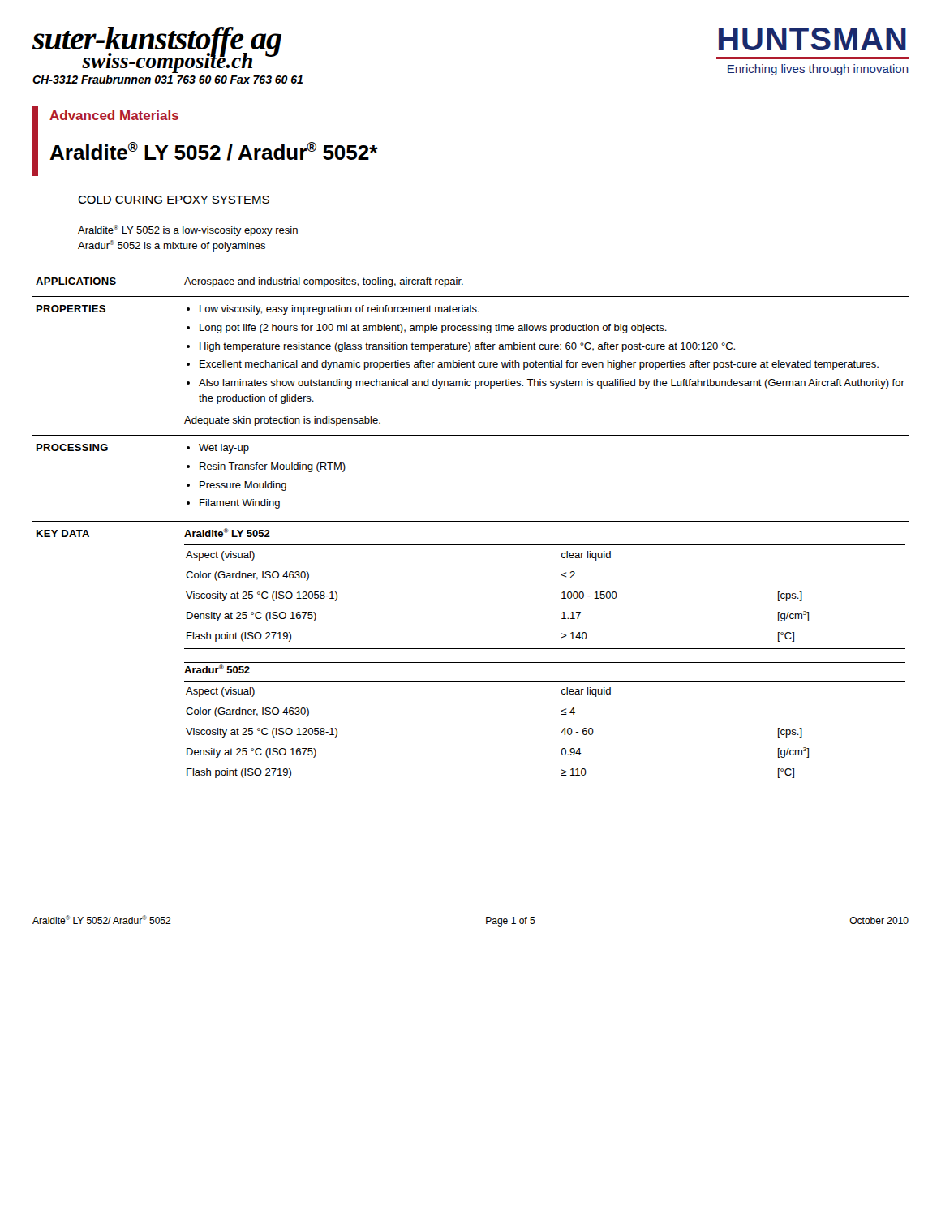suter-kunststoffe ag
swiss-composite.ch
CH-3312 Fraubrunnen 031 763 60 60 Fax 763 60 61
HUNTSMAN
Enriching lives through innovation
Advanced Materials
Araldite® LY 5052 / Aradur® 5052*
COLD CURING EPOXY SYSTEMS
Araldite® LY 5052 is a low-viscosity epoxy resin
Aradur® 5052 is a mixture of polyamines
| APPLICATIONS | Aerospace and industrial composites, tooling, aircraft repair. |
| PROPERTIES | Low viscosity, easy impregnation of reinforcement materials. Long pot life (2 hours for 100 ml at ambient), ample processing time allows production of big objects. High temperature resistance (glass transition temperature) after ambient cure: 60 °C, after post-cure at 100:120 °C. Excellent mechanical and dynamic properties after ambient cure with potential for even higher properties after post-cure at elevated temperatures. Also laminates show outstanding mechanical and dynamic properties. This system is qualified by the Luftfahrtbundesamt (German Aircraft Authority) for the production of gliders. Adequate skin protection is indispensable. |
| PROCESSING | Wet lay-up Resin Transfer Moulding (RTM) Pressure Moulding Filament Winding |
| KEY DATA | Araldite ® LY 5052 / Aspect (visual) / clear liquid / / / Color (Gardner, ISO 4630) / ≤ 2 / / / Viscosity at 25 °C (ISO 12058-1) / 1000 - 1500 / [cps.] / / Density at 25 °C (ISO 1675) / 1.17 / [g/cm 3 ] / / Flash point (ISO 2719) / ≥ 140 / [°C] / Aradur ® 5052 / Aspect (visual) / clear liquid / / / Color (Gardner, ISO 4630) / ≤ 4 / / / Viscosity at 25 °C (ISO 12058-1) / 40 - 60 / [cps.] / / Density at 25 °C (ISO 1675) / 0.94 / [g/cm 3 ] / / Flash point (ISO 2719) / ≥ 110 / [°C] / |
Araldite® LY 5052/ Aradur® 5052
Page 1 of 5
October 2010